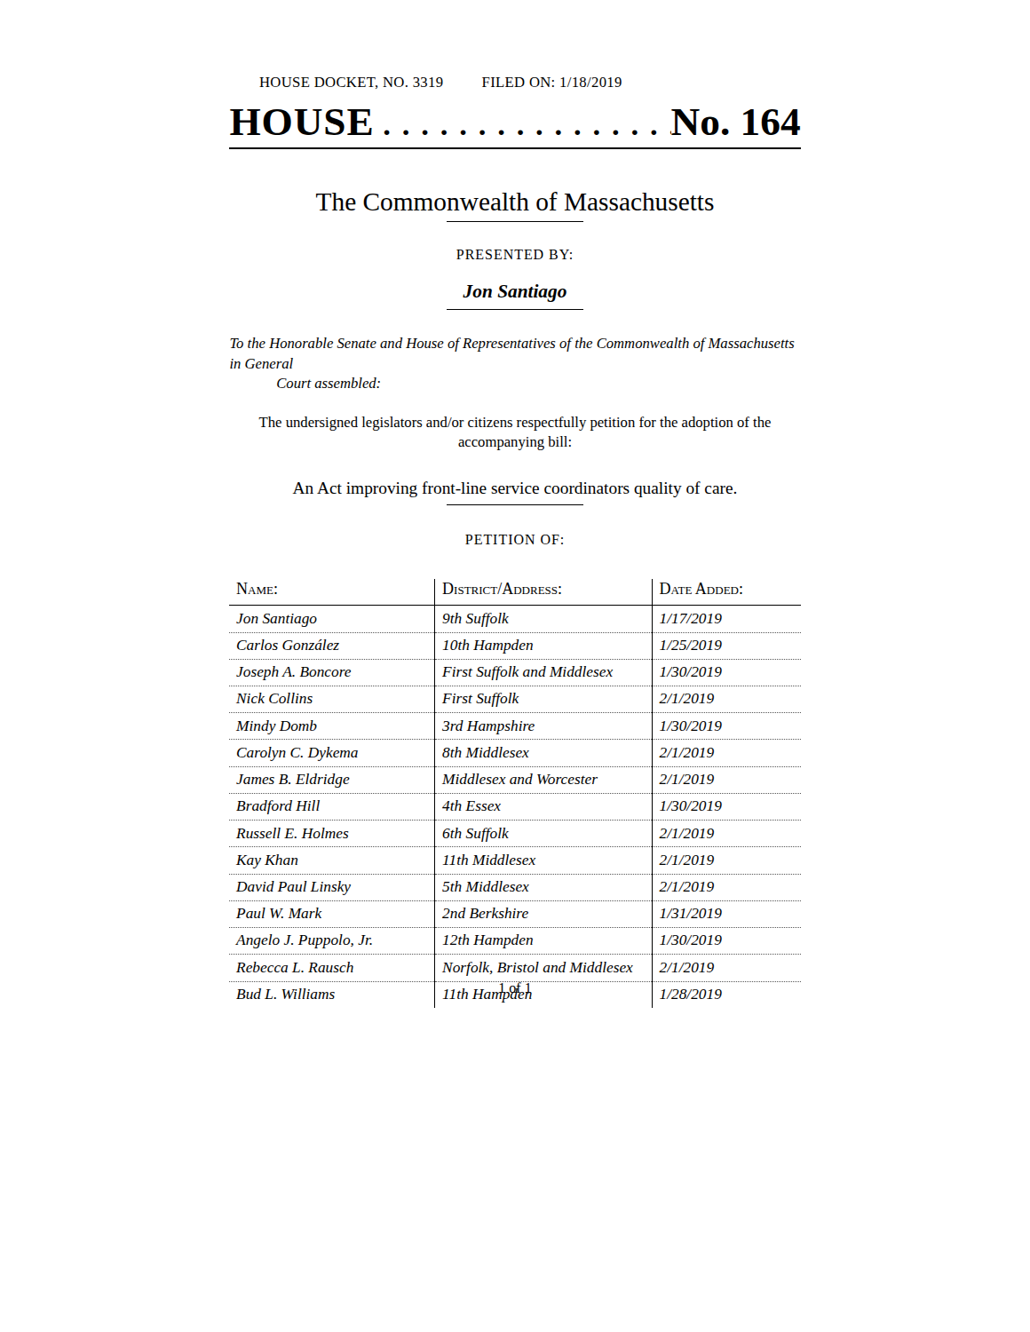HOUSE DOCKET, NO. 3319 FILED ON: 1/18/2019
HOUSE . . . . . . . . . . . . . . . . No. 164
The Commonwealth of Massachusetts
PRESENTED BY:
Jon Santiago
To the Honorable Senate and House of Representatives of the Commonwealth of Massachusetts in General Court assembled:
The undersigned legislators and/or citizens respectfully petition for the adoption of the accompanying bill:
An Act improving front-line service coordinators quality of care.
PETITION OF:
| Name: | District/Address: | Date Added: |
| --- | --- | --- |
| Jon Santiago | 9th Suffolk | 1/17/2019 |
| Carlos González | 10th Hampden | 1/25/2019 |
| Joseph A. Boncore | First Suffolk and Middlesex | 1/30/2019 |
| Nick Collins | First Suffolk | 2/1/2019 |
| Mindy Domb | 3rd Hampshire | 1/30/2019 |
| Carolyn C. Dykema | 8th Middlesex | 2/1/2019 |
| James B. Eldridge | Middlesex and Worcester | 2/1/2019 |
| Bradford Hill | 4th Essex | 1/30/2019 |
| Russell E. Holmes | 6th Suffolk | 2/1/2019 |
| Kay Khan | 11th Middlesex | 2/1/2019 |
| David Paul Linsky | 5th Middlesex | 2/1/2019 |
| Paul W. Mark | 2nd Berkshire | 1/31/2019 |
| Angelo J. Puppolo, Jr. | 12th Hampden | 1/30/2019 |
| Rebecca L. Rausch | Norfolk, Bristol and Middlesex | 2/1/2019 |
| Bud L. Williams | 11th Hampden | 1/28/2019 |
1 of 1